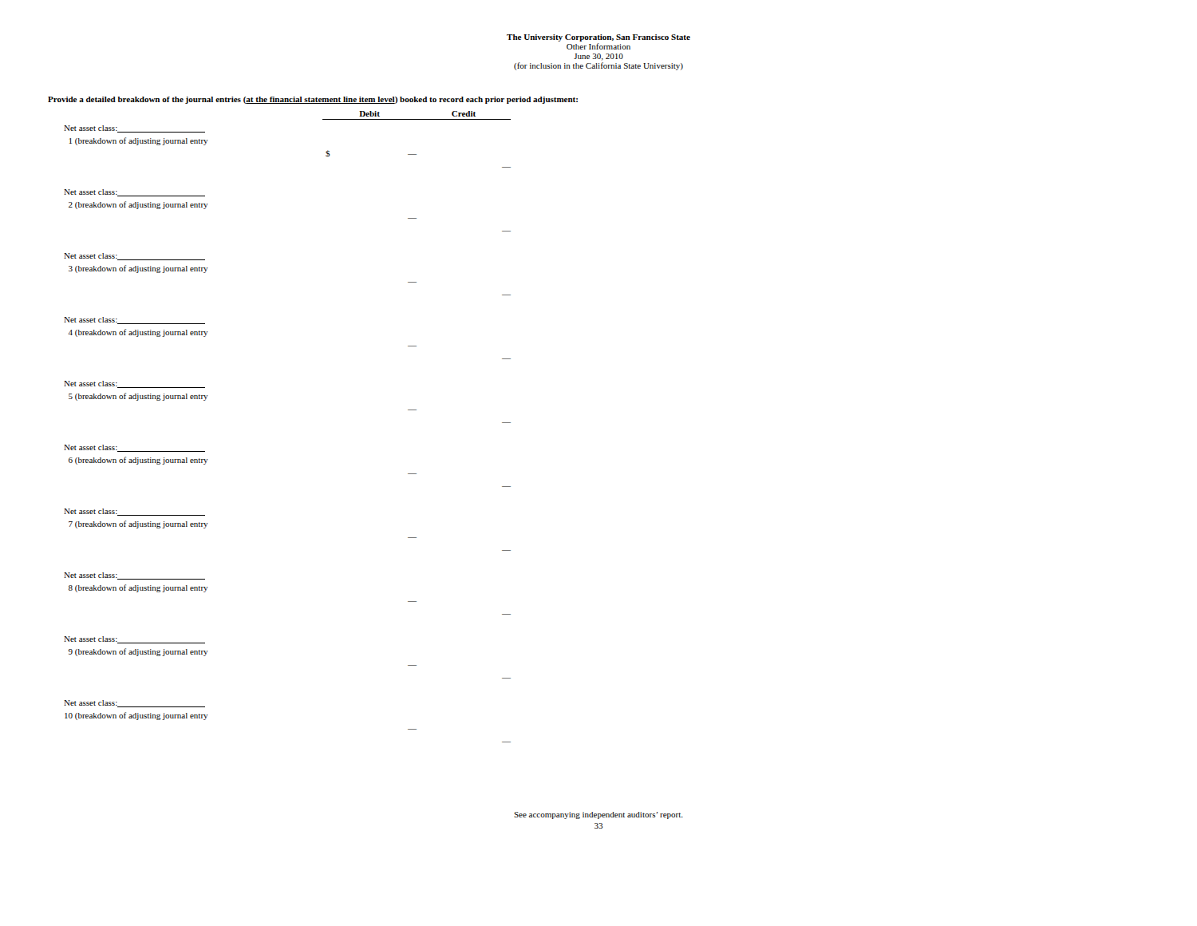The University Corporation, San Francisco State
Other Information
June 30, 2010
(for inclusion in the California State University)
Provide a detailed breakdown of the journal entries (at the financial statement line item level) booked to record each prior period adjustment:
| | Debit | Credit |
| --- | --- | --- |
| Net asset class: | | |
| 1 (breakdown of adjusting journal entry | | |
| | $ — | |
| | | — |
| Net asset class: | | |
| 2 (breakdown of adjusting journal entry | | |
| | — | |
| | | — |
| Net asset class: | | |
| 3 (breakdown of adjusting journal entry | | |
| | — | |
| | | — |
| Net asset class: | | |
| 4 (breakdown of adjusting journal entry | | |
| | — | |
| | | — |
| Net asset class: | | |
| 5 (breakdown of adjusting journal entry | | |
| | — | |
| | | — |
| Net asset class: | | |
| 6 (breakdown of adjusting journal entry | | |
| | — | |
| | | — |
| Net asset class: | | |
| 7 (breakdown of adjusting journal entry | | |
| | — | |
| | | — |
| Net asset class: | | |
| 8 (breakdown of adjusting journal entry | | |
| | — | |
| | | — |
| Net asset class: | | |
| 9 (breakdown of adjusting journal entry | | |
| | — | |
| | | — |
| Net asset class: | | |
| 10 (breakdown of adjusting journal entry | | |
| | — | |
| | | — |
See accompanying independent auditors’ report.
33